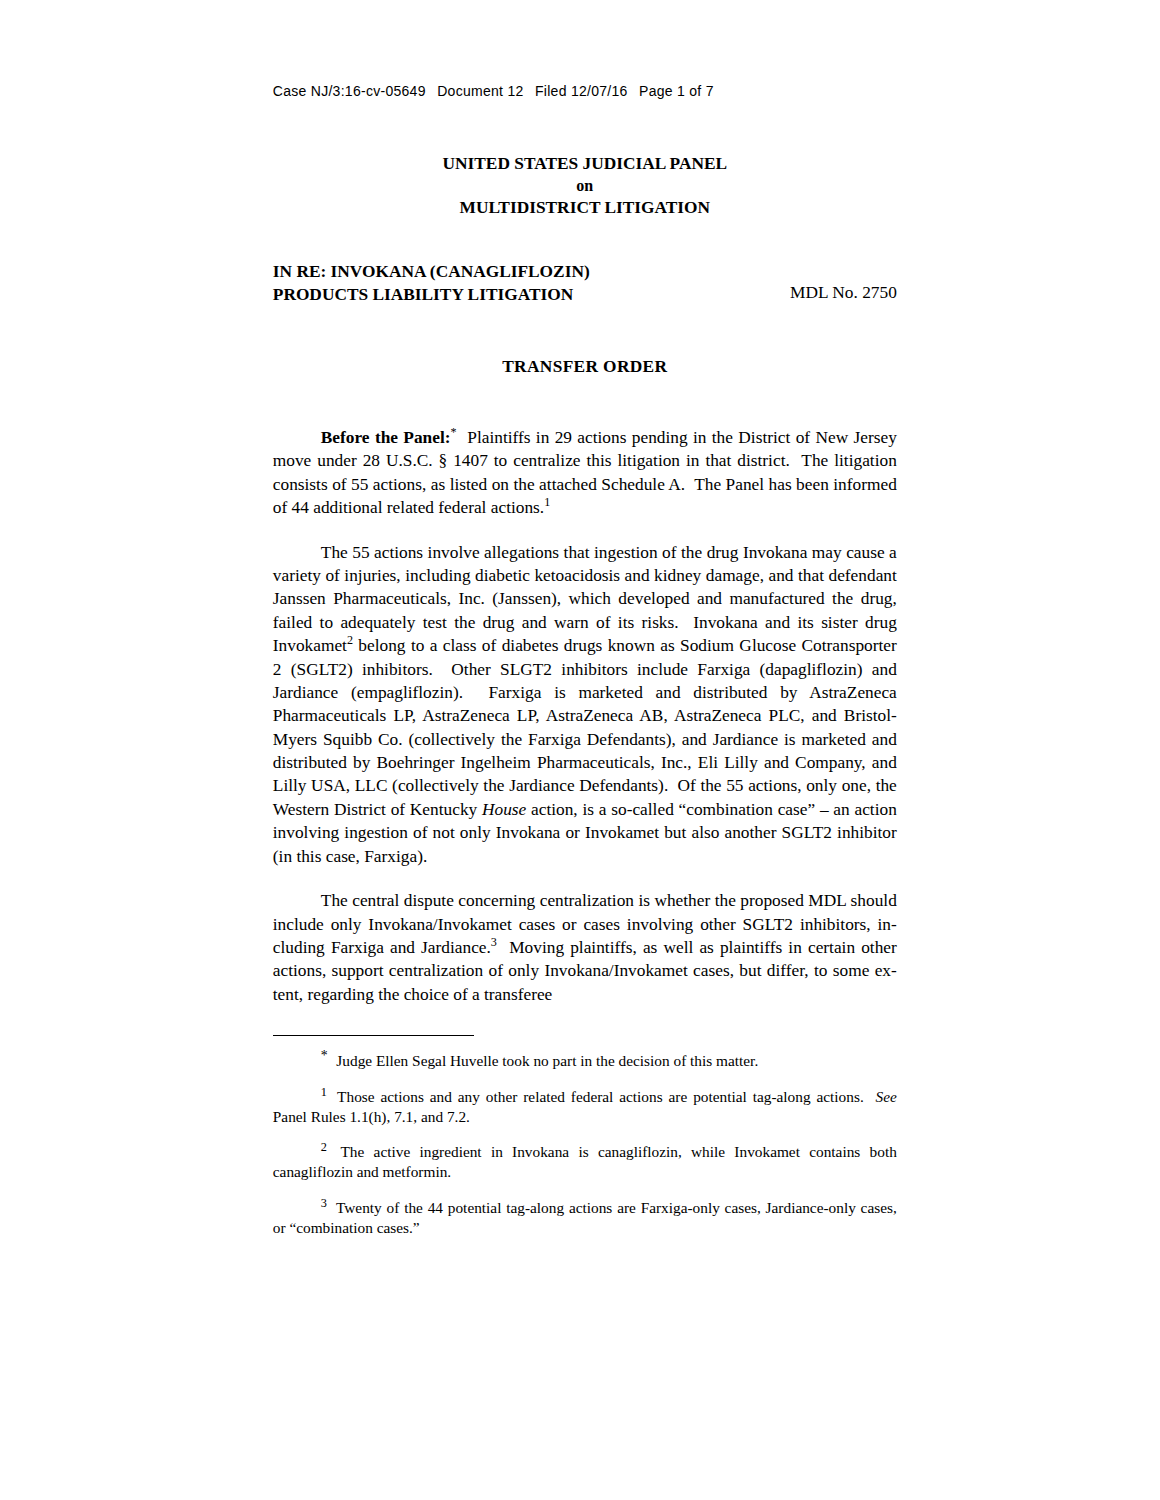Case NJ/3:16-cv-05649 Document 12 Filed 12/07/16 Page 1 of 7
UNITED STATES JUDICIAL PANEL
on
MULTIDISTRICT LITIGATION
IN RE: INVOKANA (CANAGLIFLOZIN)
PRODUCTS LIABILITY LITIGATION
MDL No. 2750
TRANSFER ORDER
Before the Panel:* Plaintiffs in 29 actions pending in the District of New Jersey move under 28 U.S.C. § 1407 to centralize this litigation in that district. The litigation consists of 55 actions, as listed on the attached Schedule A. The Panel has been informed of 44 additional related federal actions.1
The 55 actions involve allegations that ingestion of the drug Invokana may cause a variety of injuries, including diabetic ketoacidosis and kidney damage, and that defendant Janssen Pharmaceuticals, Inc. (Janssen), which developed and manufactured the drug, failed to adequately test the drug and warn of its risks. Invokana and its sister drug Invokamet2 belong to a class of diabetes drugs known as Sodium Glucose Cotransporter 2 (SGLT2) inhibitors. Other SLGT2 inhibitors include Farxiga (dapagliflozin) and Jardiance (empagliflozin). Farxiga is marketed and distributed by AstraZeneca Pharmaceuticals LP, AstraZeneca LP, AstraZeneca AB, AstraZeneca PLC, and Bristol-Myers Squibb Co. (collectively the Farxiga Defendants), and Jardiance is marketed and distributed by Boehringer Ingelheim Pharmaceuticals, Inc., Eli Lilly and Company, and Lilly USA, LLC (collectively the Jardiance Defendants). Of the 55 actions, only one, the Western District of Kentucky House action, is a so-called “combination case” – an action involving ingestion of not only Invokana or Invokamet but also another SGLT2 inhibitor (in this case, Farxiga).
The central dispute concerning centralization is whether the proposed MDL should include only Invokana/Invokamet cases or cases involving other SGLT2 inhibitors, including Farxiga and Jardiance.3 Moving plaintiffs, as well as plaintiffs in certain other actions, support centralization of only Invokana/Invokamet cases, but differ, to some extent, regarding the choice of a transferee
* Judge Ellen Segal Huvelle took no part in the decision of this matter.
1 Those actions and any other related federal actions are potential tag-along actions. See Panel Rules 1.1(h), 7.1, and 7.2.
2 The active ingredient in Invokana is canagliflozin, while Invokamet contains both canagliflozin and metformin.
3 Twenty of the 44 potential tag-along actions are Farxiga-only cases, Jardiance-only cases, or “combination cases.”